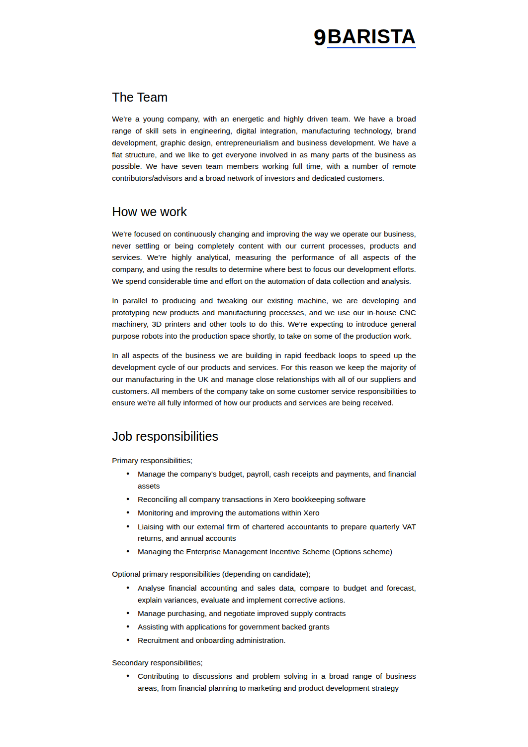9 BARISTA
The Team
We’re a young company, with an energetic and highly driven team. We have a broad range of skill sets in engineering, digital integration, manufacturing technology, brand development, graphic design, entrepreneurialism and business development. We have a flat structure, and we like to get everyone involved in as many parts of the business as possible. We have seven team members working full time, with a number of remote contributors/advisors and a broad network of investors and dedicated customers.
How we work
We’re focused on continuously changing and improving the way we operate our business, never settling or being completely content with our current processes, products and services. We’re highly analytical, measuring the performance of all aspects of the company, and using the results to determine where best to focus our development efforts. We spend considerable time and effort on the automation of data collection and analysis.
In parallel to producing and tweaking our existing machine, we are developing and prototyping new products and manufacturing processes, and we use our in-house CNC machinery, 3D printers and other tools to do this. We’re expecting to introduce general purpose robots into the production space shortly, to take on some of the production work.
In all aspects of the business we are building in rapid feedback loops to speed up the development cycle of our products and services. For this reason we keep the majority of our manufacturing in the UK and manage close relationships with all of our suppliers and customers. All members of the company take on some customer service responsibilities to ensure we’re all fully informed of how our products and services are being received.
Job responsibilities
Primary responsibilities;
Manage the company's budget, payroll, cash receipts and payments, and financial assets
Reconciling all company transactions in Xero bookkeeping software
Monitoring and improving the automations within Xero
Liaising with our external firm of chartered accountants to prepare quarterly VAT returns, and annual accounts
Managing the Enterprise Management Incentive Scheme (Options scheme)
Optional primary responsibilities (depending on candidate);
Analyse financial accounting and sales data, compare to budget and forecast, explain variances, evaluate and implement corrective actions.
Manage purchasing, and negotiate improved supply contracts
Assisting with applications for government backed grants
Recruitment and onboarding administration.
Secondary responsibilities;
Contributing to discussions and problem solving in a broad range of business areas, from financial planning to marketing and product development strategy